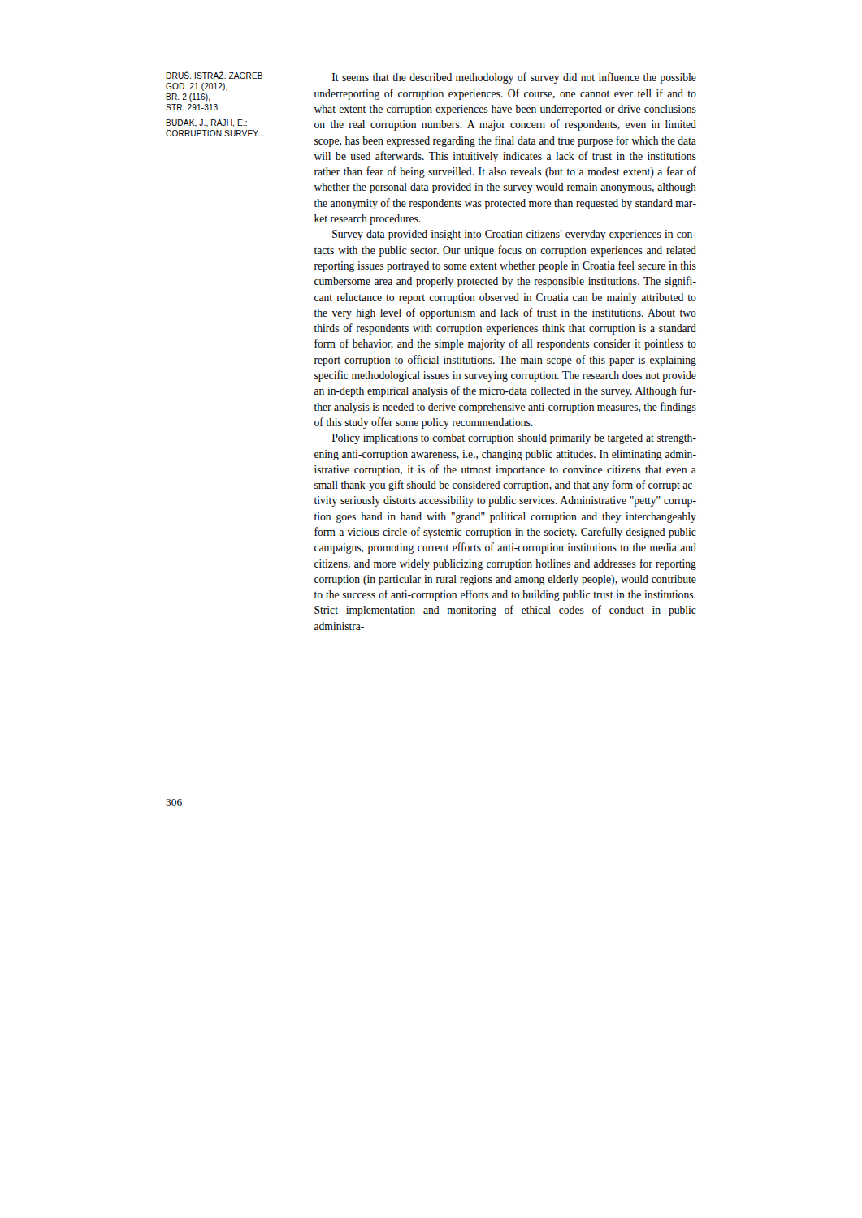DRUŠ. ISTRAŽ. ZAGREB
GOD. 21 (2012),
BR. 2 (116),
STR. 291-313
BUDAK, J., RAJH, E.:
CORRUPTION SURVEY...
It seems that the described methodology of survey did not influence the possible underreporting of corruption experiences. Of course, one cannot ever tell if and to what extent the corruption experiences have been underreported or drive conclusions on the real corruption numbers. A major concern of respondents, even in limited scope, has been expressed regarding the final data and true purpose for which the data will be used afterwards. This intuitively indicates a lack of trust in the institutions rather than fear of being surveilled. It also reveals (but to a modest extent) a fear of whether the personal data provided in the survey would remain anonymous, although the anonymity of the respondents was protected more than requested by standard market research procedures.
Survey data provided insight into Croatian citizens' everyday experiences in contacts with the public sector. Our unique focus on corruption experiences and related reporting issues portrayed to some extent whether people in Croatia feel secure in this cumbersome area and properly protected by the responsible institutions. The significant reluctance to report corruption observed in Croatia can be mainly attributed to the very high level of opportunism and lack of trust in the institutions. About two thirds of respondents with corruption experiences think that corruption is a standard form of behavior, and the simple majority of all respondents consider it pointless to report corruption to official institutions. The main scope of this paper is explaining specific methodological issues in surveying corruption. The research does not provide an in-depth empirical analysis of the micro-data collected in the survey. Although further analysis is needed to derive comprehensive anti-corruption measures, the findings of this study offer some policy recommendations.
Policy implications to combat corruption should primarily be targeted at strengthening anti-corruption awareness, i.e., changing public attitudes. In eliminating administrative corruption, it is of the utmost importance to convince citizens that even a small thank-you gift should be considered corruption, and that any form of corrupt activity seriously distorts accessibility to public services. Administrative "petty" corruption goes hand in hand with "grand" political corruption and they interchangeably form a vicious circle of systemic corruption in the society. Carefully designed public campaigns, promoting current efforts of anti-corruption institutions to the media and citizens, and more widely publicizing corruption hotlines and addresses for reporting corruption (in particular in rural regions and among elderly people), would contribute to the success of anti-corruption efforts and to building public trust in the institutions. Strict implementation and monitoring of ethical codes of conduct in public administra-
306